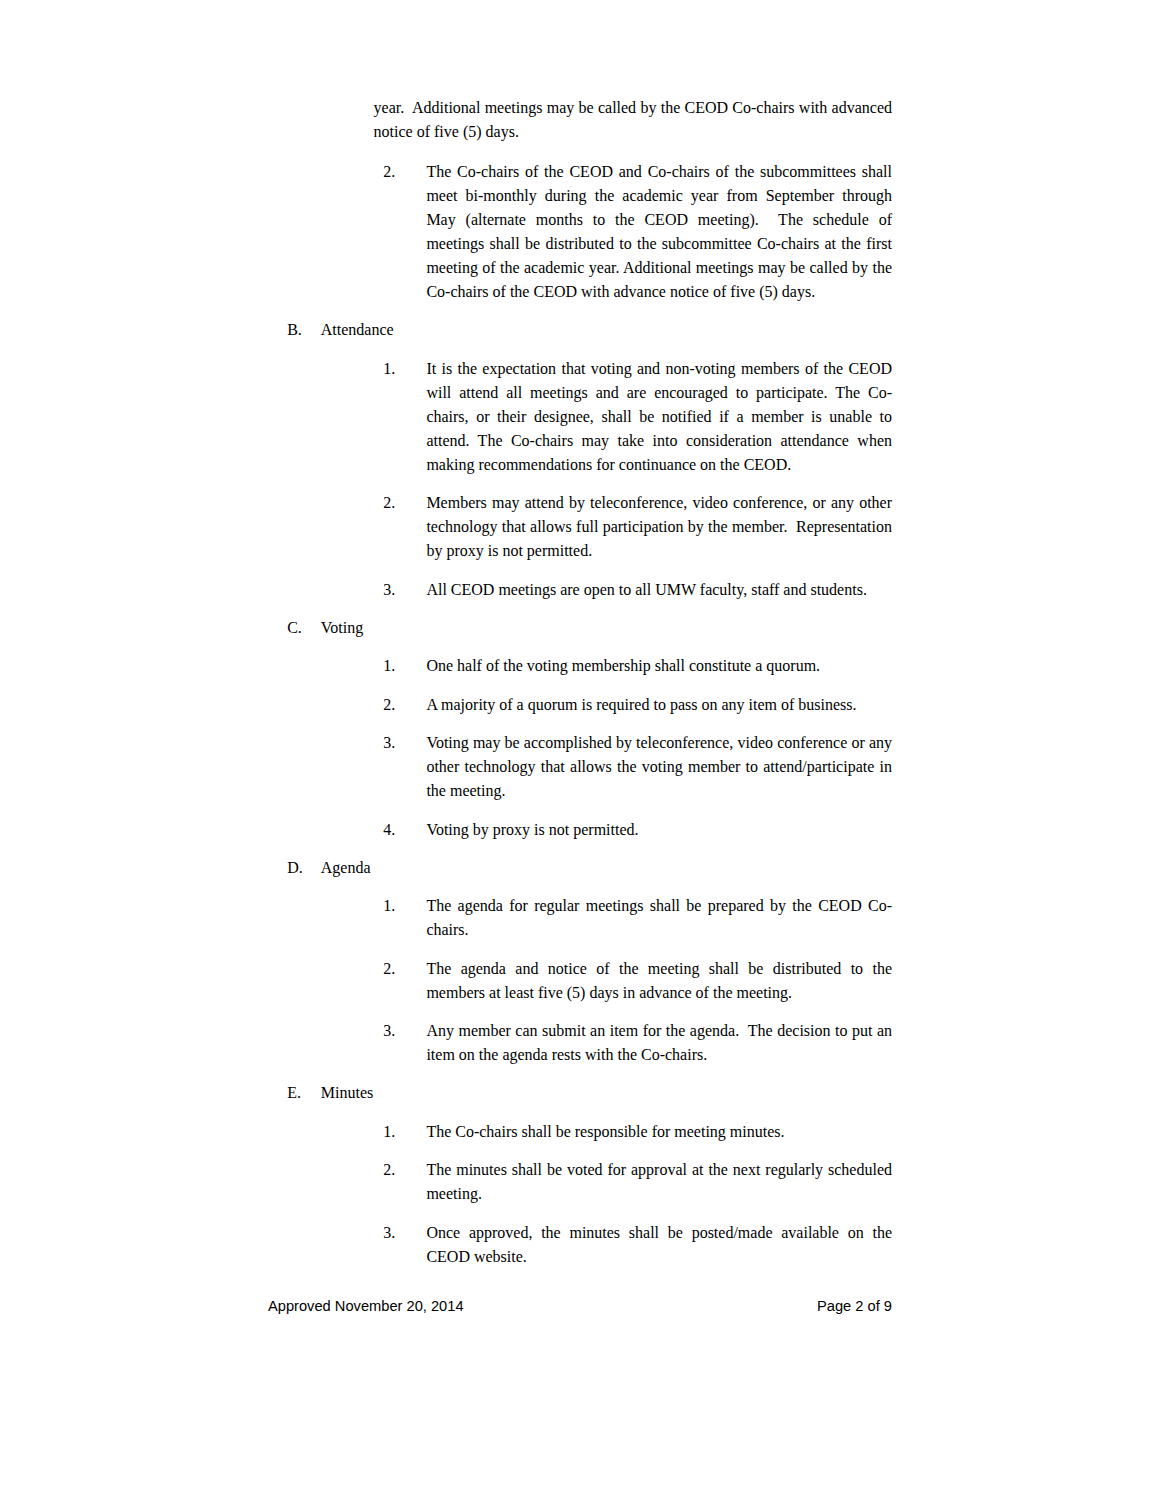year. Additional meetings may be called by the CEOD Co-chairs with advanced notice of five (5) days.
2. The Co-chairs of the CEOD and Co-chairs of the subcommittees shall meet bi-monthly during the academic year from September through May (alternate months to the CEOD meeting). The schedule of meetings shall be distributed to the subcommittee Co-chairs at the first meeting of the academic year. Additional meetings may be called by the Co-chairs of the CEOD with advance notice of five (5) days.
B. Attendance
1. It is the expectation that voting and non-voting members of the CEOD will attend all meetings and are encouraged to participate. The Co-chairs, or their designee, shall be notified if a member is unable to attend. The Co-chairs may take into consideration attendance when making recommendations for continuance on the CEOD.
2. Members may attend by teleconference, video conference, or any other technology that allows full participation by the member. Representation by proxy is not permitted.
3. All CEOD meetings are open to all UMW faculty, staff and students.
C. Voting
1. One half of the voting membership shall constitute a quorum.
2. A majority of a quorum is required to pass on any item of business.
3. Voting may be accomplished by teleconference, video conference or any other technology that allows the voting member to attend/participate in the meeting.
4. Voting by proxy is not permitted.
D. Agenda
1. The agenda for regular meetings shall be prepared by the CEOD Co-chairs.
2. The agenda and notice of the meeting shall be distributed to the members at least five (5) days in advance of the meeting.
3. Any member can submit an item for the agenda. The decision to put an item on the agenda rests with the Co-chairs.
E. Minutes
1. The Co-chairs shall be responsible for meeting minutes.
2. The minutes shall be voted for approval at the next regularly scheduled meeting.
3. Once approved, the minutes shall be posted/made available on the CEOD website.
Approved November 20, 2014 Page 2 of 9